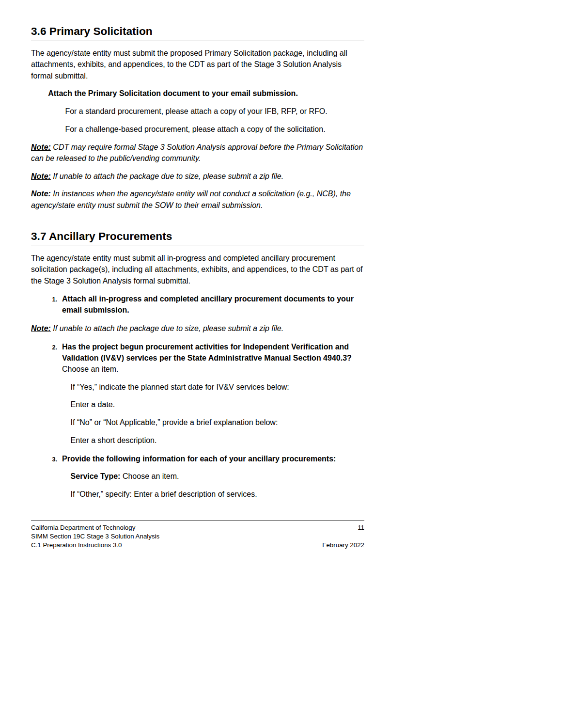3.6 Primary Solicitation
The agency/state entity must submit the proposed Primary Solicitation package, including all attachments, exhibits, and appendices, to the CDT as part of the Stage 3 Solution Analysis formal submittal.
Attach the Primary Solicitation document to your email submission.
For a standard procurement, please attach a copy of your IFB, RFP, or RFO.
For a challenge-based procurement, please attach a copy of the solicitation.
Note: CDT may require formal Stage 3 Solution Analysis approval before the Primary Solicitation can be released to the public/vending community.
Note: If unable to attach the package due to size, please submit a zip file.
Note: In instances when the agency/state entity will not conduct a solicitation (e.g., NCB), the agency/state entity must submit the SOW to their email submission.
3.7 Ancillary Procurements
The agency/state entity must submit all in-progress and completed ancillary procurement solicitation package(s), including all attachments, exhibits, and appendices, to the CDT as part of the Stage 3 Solution Analysis formal submittal.
Attach all in-progress and completed ancillary procurement documents to your email submission.
Note: If unable to attach the package due to size, please submit a zip file.
Has the project begun procurement activities for Independent Verification and Validation (IV&V) services per the State Administrative Manual Section 4940.3? Choose an item.
If “Yes,” indicate the planned start date for IV&V services below:
Enter a date.
If “No” or “Not Applicable,” provide a brief explanation below:
Enter a short description.
Provide the following information for each of your ancillary procurements:
Service Type: Choose an item.
If “Other,” specify: Enter a brief description of services.
California Department of Technology
SIMM Section 19C Stage 3 Solution Analysis
C.1 Preparation Instructions 3.0
11
February 2022